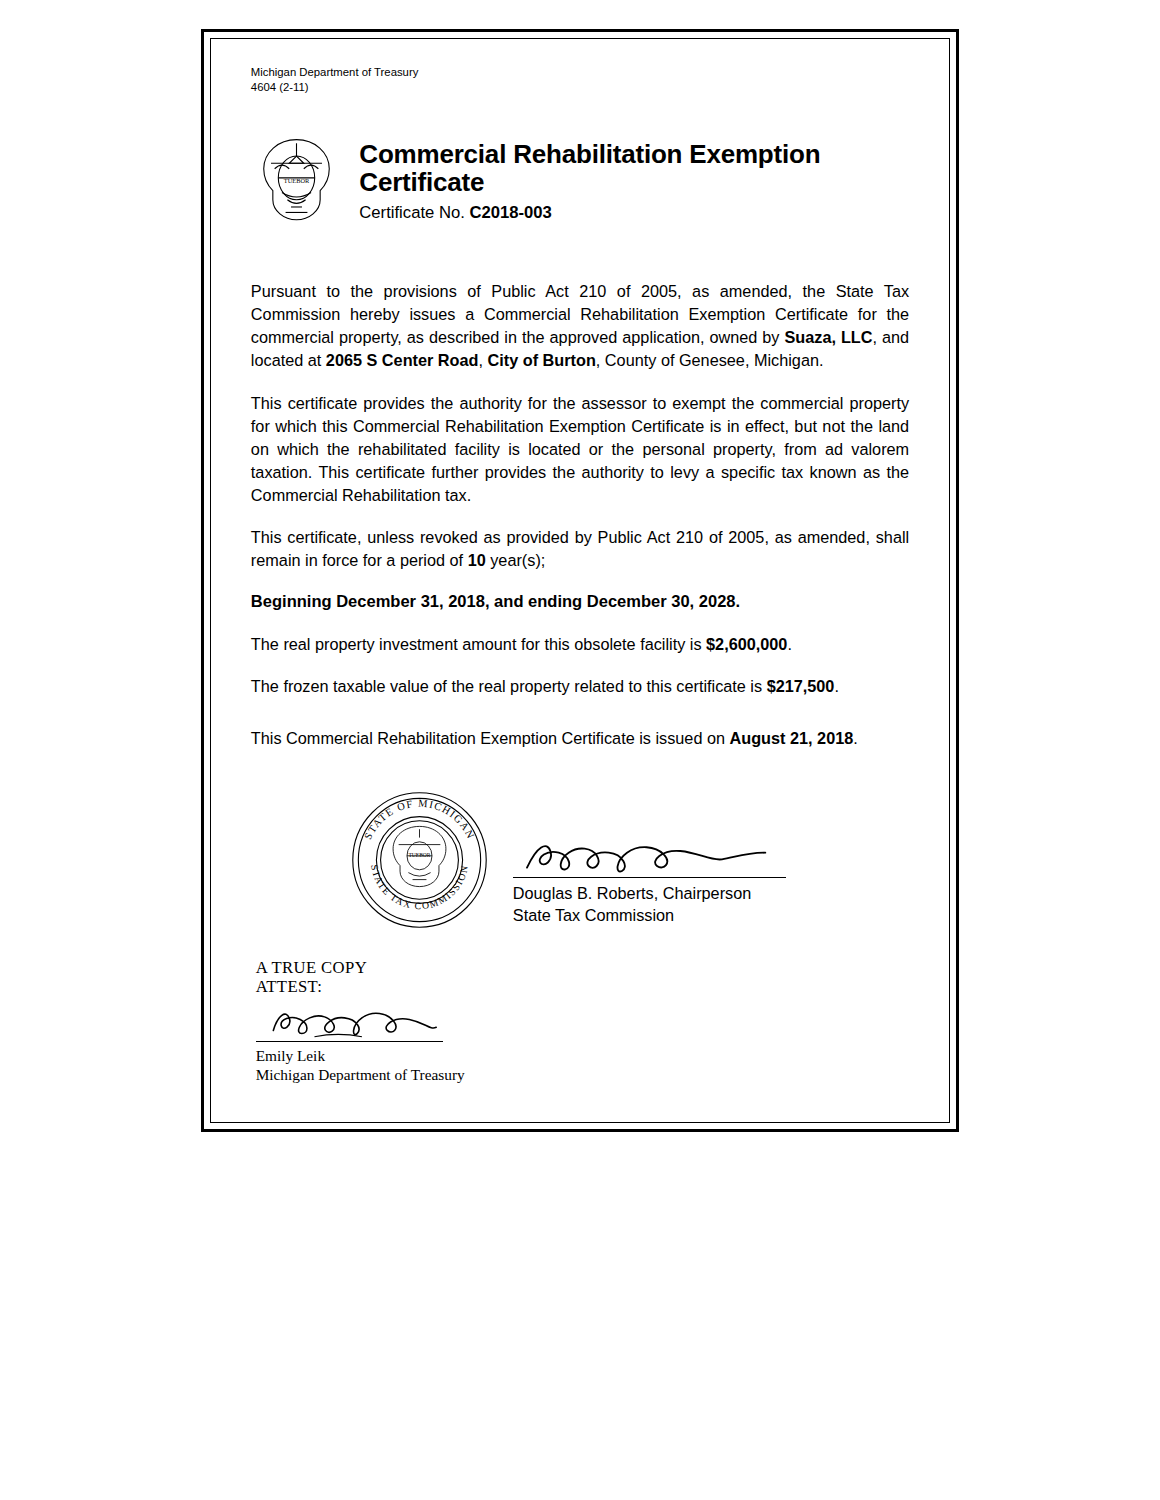Michigan Department of Treasury
4604 (2-11)
Commercial Rehabilitation Exemption Certificate
Certificate No. C2018-003
Pursuant to the provisions of Public Act 210 of 2005, as amended, the State Tax Commission hereby issues a Commercial Rehabilitation Exemption Certificate for the commercial property, as described in the approved application, owned by Suaza, LLC, and located at 2065 S Center Road, City of Burton, County of Genesee, Michigan.
This certificate provides the authority for the assessor to exempt the commercial property for which this Commercial Rehabilitation Exemption Certificate is in effect, but not the land on which the rehabilitated facility is located or the personal property, from ad valorem taxation. This certificate further provides the authority to levy a specific tax known as the Commercial Rehabilitation tax.
This certificate, unless revoked as provided by Public Act 210 of 2005, as amended, shall remain in force for a period of 10 year(s);
Beginning December 31, 2018, and ending December 30, 2028.
The real property investment amount for this obsolete facility is $2,600,000.
The frozen taxable value of the real property related to this certificate is $217,500.
This Commercial Rehabilitation Exemption Certificate is issued on August 21, 2018.
Douglas B. Roberts, Chairperson
State Tax Commission
A TRUE COPY
ATTEST:
Emily Leik
Michigan Department of Treasury